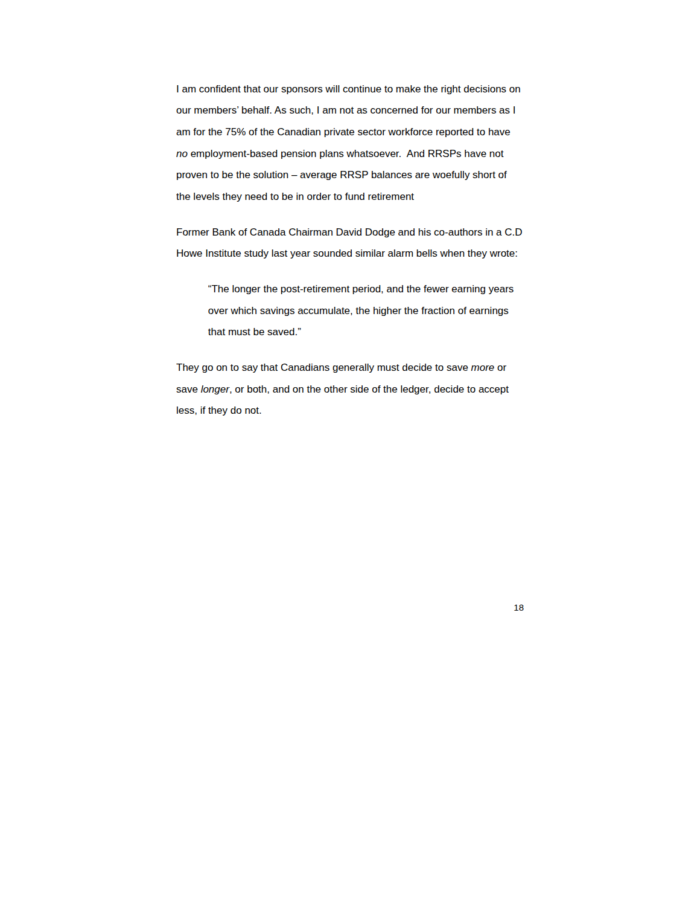I am confident that our sponsors will continue to make the right decisions on our members’ behalf. As such, I am not as concerned for our members as I am for the 75% of the Canadian private sector workforce reported to have no employment-based pension plans whatsoever. And RRSPs have not proven to be the solution – average RRSP balances are woefully short of the levels they need to be in order to fund retirement
Former Bank of Canada Chairman David Dodge and his co-authors in a C.D Howe Institute study last year sounded similar alarm bells when they wrote:
“The longer the post-retirement period, and the fewer earning years over which savings accumulate, the higher the fraction of earnings that must be saved.”
They go on to say that Canadians generally must decide to save more or save longer, or both, and on the other side of the ledger, decide to accept less, if they do not.
18